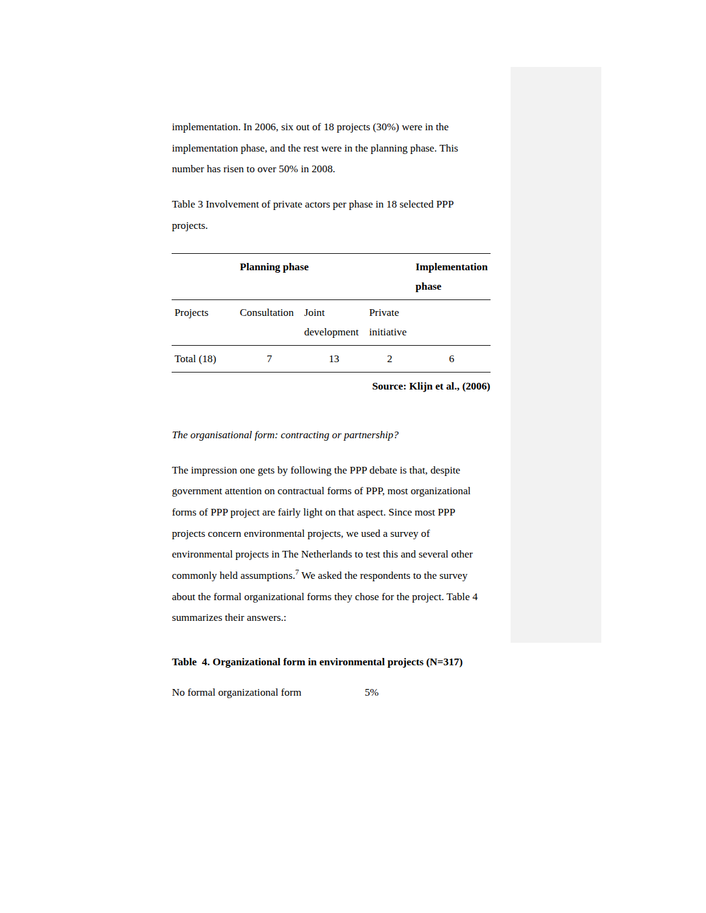implementation. In 2006, six out of 18 projects (30%) were in the implementation phase, and the rest were in the planning phase. This number has risen to over 50% in 2008.
Table 3 Involvement of private actors per phase in 18 selected PPP projects.
| | Planning phase | Implementation phase |
| --- | --- | --- |
| Projects | Consultation | Joint development | Private initiative | |
| Total (18) | 7 | 13 | 2 | 6 |
Source: Klijn et al., (2006)
The organisational form: contracting or partnership?
The impression one gets by following the PPP debate is that, despite government attention on contractual forms of PPP, most organizational forms of PPP project are fairly light on that aspect. Since most PPP projects concern environmental projects, we used a survey of environmental projects in The Netherlands to test this and several other commonly held assumptions.7 We asked the respondents to the survey about the formal organizational forms they chose for the project. Table 4 summarizes their answers.:
Table 4. Organizational form in environmental projects (N=317)
No formal organizational form5%